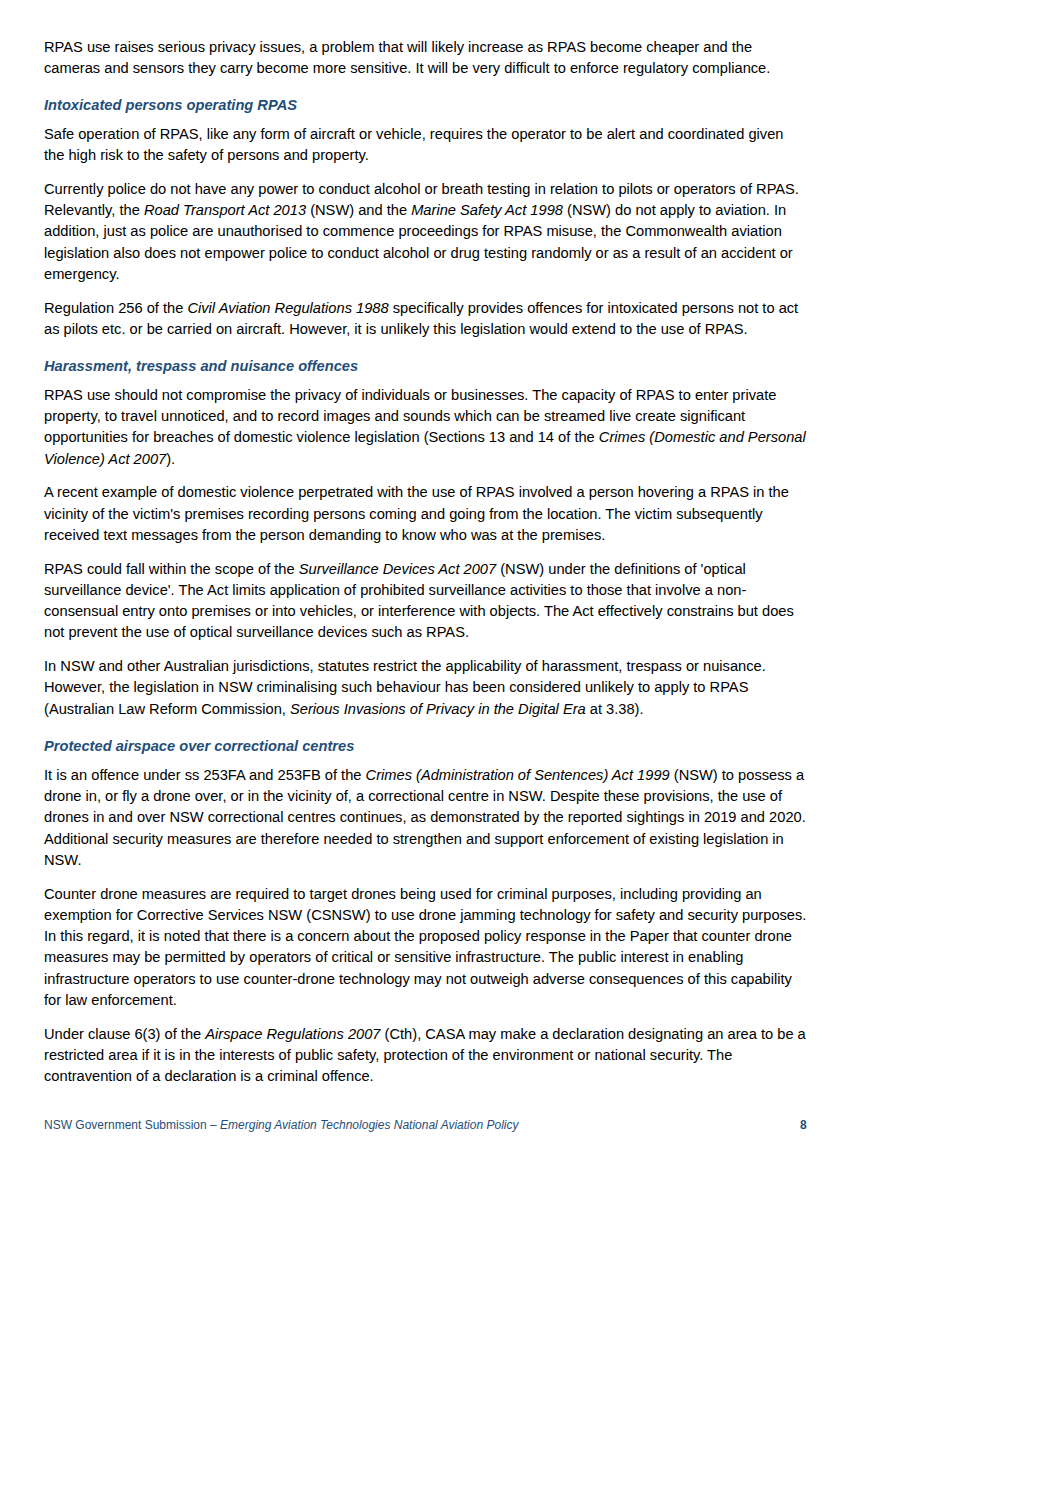RPAS use raises serious privacy issues, a problem that will likely increase as RPAS become cheaper and the cameras and sensors they carry become more sensitive. It will be very difficult to enforce regulatory compliance.
Intoxicated persons operating RPAS
Safe operation of RPAS, like any form of aircraft or vehicle, requires the operator to be alert and coordinated given the high risk to the safety of persons and property.
Currently police do not have any power to conduct alcohol or breath testing in relation to pilots or operators of RPAS. Relevantly, the Road Transport Act 2013 (NSW) and the Marine Safety Act 1998 (NSW) do not apply to aviation. In addition, just as police are unauthorised to commence proceedings for RPAS misuse, the Commonwealth aviation legislation also does not empower police to conduct alcohol or drug testing randomly or as a result of an accident or emergency.
Regulation 256 of the Civil Aviation Regulations 1988 specifically provides offences for intoxicated persons not to act as pilots etc. or be carried on aircraft. However, it is unlikely this legislation would extend to the use of RPAS.
Harassment, trespass and nuisance offences
RPAS use should not compromise the privacy of individuals or businesses. The capacity of RPAS to enter private property, to travel unnoticed, and to record images and sounds which can be streamed live create significant opportunities for breaches of domestic violence legislation (Sections 13 and 14 of the Crimes (Domestic and Personal Violence) Act 2007).
A recent example of domestic violence perpetrated with the use of RPAS involved a person hovering a RPAS in the vicinity of the victim's premises recording persons coming and going from the location. The victim subsequently received text messages from the person demanding to know who was at the premises.
RPAS could fall within the scope of the Surveillance Devices Act 2007 (NSW) under the definitions of 'optical surveillance device'. The Act limits application of prohibited surveillance activities to those that involve a non-consensual entry onto premises or into vehicles, or interference with objects. The Act effectively constrains but does not prevent the use of optical surveillance devices such as RPAS.
In NSW and other Australian jurisdictions, statutes restrict the applicability of harassment, trespass or nuisance. However, the legislation in NSW criminalising such behaviour has been considered unlikely to apply to RPAS (Australian Law Reform Commission, Serious Invasions of Privacy in the Digital Era at 3.38).
Protected airspace over correctional centres
It is an offence under ss 253FA and 253FB of the Crimes (Administration of Sentences) Act 1999 (NSW) to possess a drone in, or fly a drone over, or in the vicinity of, a correctional centre in NSW. Despite these provisions, the use of drones in and over NSW correctional centres continues, as demonstrated by the reported sightings in 2019 and 2020. Additional security measures are therefore needed to strengthen and support enforcement of existing legislation in NSW.
Counter drone measures are required to target drones being used for criminal purposes, including providing an exemption for Corrective Services NSW (CSNSW) to use drone jamming technology for safety and security purposes. In this regard, it is noted that there is a concern about the proposed policy response in the Paper that counter drone measures may be permitted by operators of critical or sensitive infrastructure. The public interest in enabling infrastructure operators to use counter-drone technology may not outweigh adverse consequences of this capability for law enforcement.
Under clause 6(3) of the Airspace Regulations 2007 (Cth), CASA may make a declaration designating an area to be a restricted area if it is in the interests of public safety, protection of the environment or national security. The contravention of a declaration is a criminal offence.
NSW Government Submission – Emerging Aviation Technologies National Aviation Policy 8